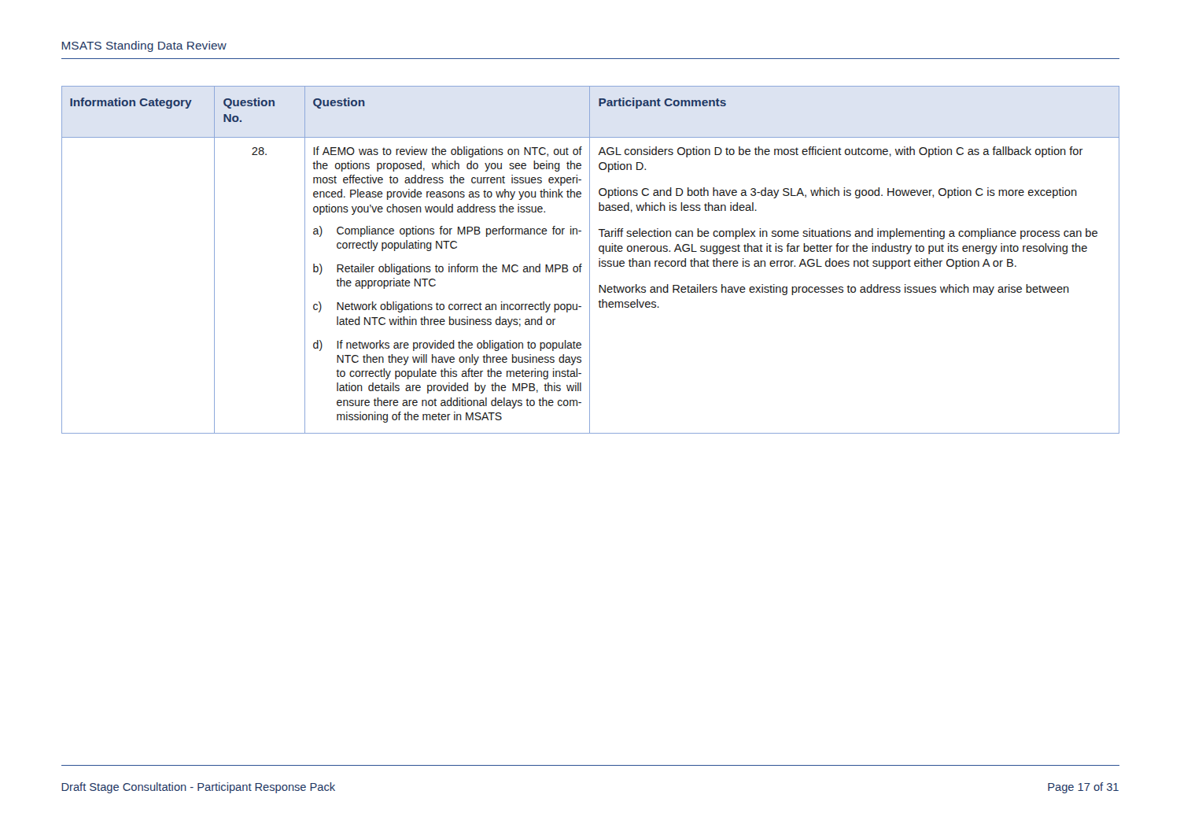MSATS Standing Data Review
| Information Category | Question No. | Question | Participant Comments |
| --- | --- | --- | --- |
| | 28. | If AEMO was to review the obligations on NTC, out of the options proposed, which do you see being the most effective to address the current issues experienced. Please provide reasons as to why you think the options you’ve chosen would address the issue. a) Compliance options for MPB performance for incorrectly populating NTC b) Retailer obligations to inform the MC and MPB of the appropriate NTC c) Network obligations to correct an incorrectly populated NTC within three business days; and or d) If networks are provided the obligation to populate NTC then they will have only three business days to correctly populate this after the metering installation details are provided by the MPB, this will ensure there are not additional delays to the commissioning of the meter in MSATS | AGL considers Option D to be the most efficient outcome, with Option C as a fallback option for Option D. Options C and D both have a 3-day SLA, which is good. However, Option C is more exception based, which is less than ideal. Tariff selection can be complex in some situations and implementing a compliance process can be quite onerous. AGL suggest that it is far better for the industry to put its energy into resolving the issue than record that there is an error. AGL does not support either Option A or B. Networks and Retailers have existing processes to address issues which may arise between themselves. |
Draft Stage Consultation - Participant Response Pack
Page 17 of 31